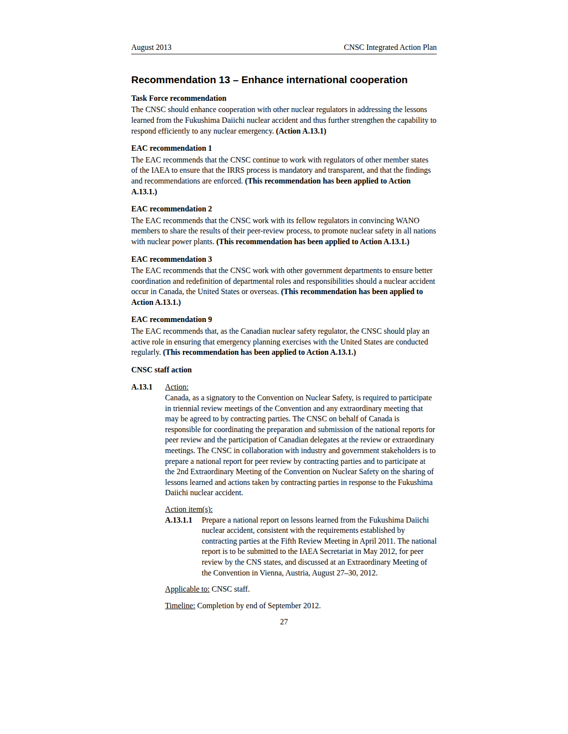August 2013
CNSC Integrated Action Plan
Recommendation 13 – Enhance international cooperation
Task Force recommendation
The CNSC should enhance cooperation with other nuclear regulators in addressing the lessons learned from the Fukushima Daiichi nuclear accident and thus further strengthen the capability to respond efficiently to any nuclear emergency. (Action A.13.1)
EAC recommendation 1
The EAC recommends that the CNSC continue to work with regulators of other member states of the IAEA to ensure that the IRRS process is mandatory and transparent, and that the findings and recommendations are enforced. (This recommendation has been applied to Action A.13.1.)
EAC recommendation 2
The EAC recommends that the CNSC work with its fellow regulators in convincing WANO members to share the results of their peer-review process, to promote nuclear safety in all nations with nuclear power plants. (This recommendation has been applied to Action A.13.1.)
EAC recommendation 3
The EAC recommends that the CNSC work with other government departments to ensure better coordination and redefinition of departmental roles and responsibilities should a nuclear accident occur in Canada, the United States or overseas. (This recommendation has been applied to Action A.13.1.)
EAC recommendation 9
The EAC recommends that, as the Canadian nuclear safety regulator, the CNSC should play an active role in ensuring that emergency planning exercises with the United States are conducted regularly. (This recommendation has been applied to Action A.13.1.)
CNSC staff action
A.13.1
Action:
Canada, as a signatory to the Convention on Nuclear Safety, is required to participate in triennial review meetings of the Convention and any extraordinary meeting that may be agreed to by contracting parties. The CNSC on behalf of Canada is responsible for coordinating the preparation and submission of the national reports for peer review and the participation of Canadian delegates at the review or extraordinary meetings. The CNSC in collaboration with industry and government stakeholders is to prepare a national report for peer review by contracting parties and to participate at the 2nd Extraordinary Meeting of the Convention on Nuclear Safety on the sharing of lessons learned and actions taken by contracting parties in response to the Fukushima Daiichi nuclear accident.
Action item(s):
A.13.1.1
Prepare a national report on lessons learned from the Fukushima Daiichi nuclear accident, consistent with the requirements established by contracting parties at the Fifth Review Meeting in April 2011. The national report is to be submitted to the IAEA Secretariat in May 2012, for peer review by the CNS states, and discussed at an Extraordinary Meeting of the Convention in Vienna, Austria, August 27–30, 2012.
Applicable to: CNSC staff.
Timeline: Completion by end of September 2012.
27